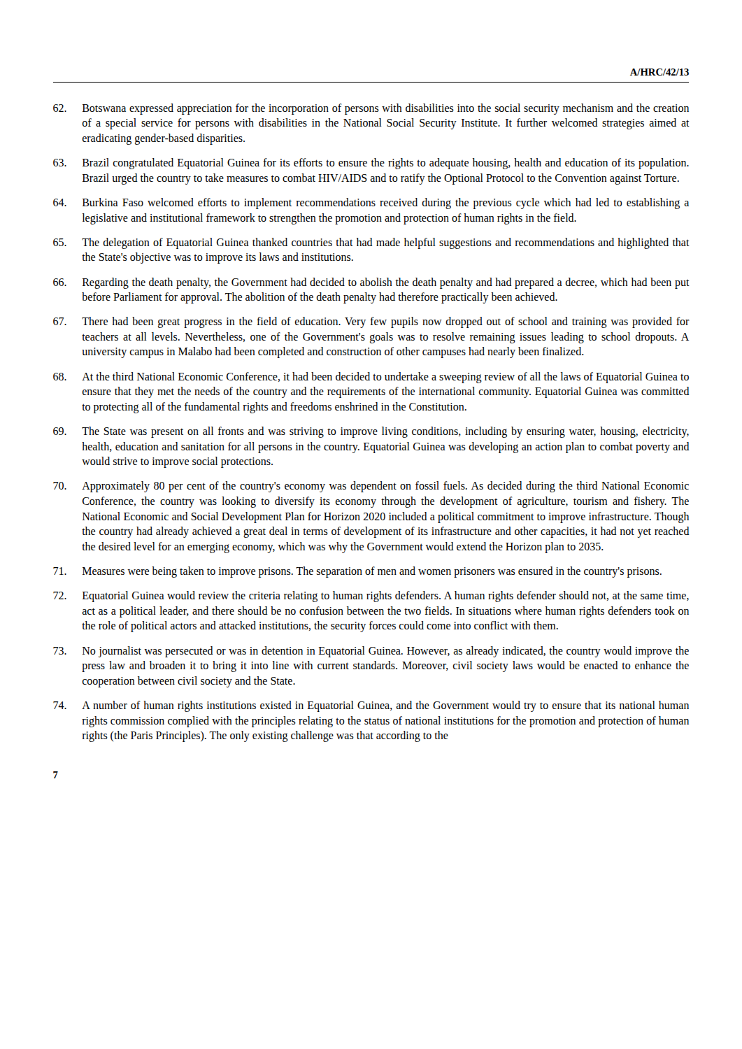A/HRC/42/13
62. Botswana expressed appreciation for the incorporation of persons with disabilities into the social security mechanism and the creation of a special service for persons with disabilities in the National Social Security Institute. It further welcomed strategies aimed at eradicating gender-based disparities.
63. Brazil congratulated Equatorial Guinea for its efforts to ensure the rights to adequate housing, health and education of its population. Brazil urged the country to take measures to combat HIV/AIDS and to ratify the Optional Protocol to the Convention against Torture.
64. Burkina Faso welcomed efforts to implement recommendations received during the previous cycle which had led to establishing a legislative and institutional framework to strengthen the promotion and protection of human rights in the field.
65. The delegation of Equatorial Guinea thanked countries that had made helpful suggestions and recommendations and highlighted that the State's objective was to improve its laws and institutions.
66. Regarding the death penalty, the Government had decided to abolish the death penalty and had prepared a decree, which had been put before Parliament for approval. The abolition of the death penalty had therefore practically been achieved.
67. There had been great progress in the field of education. Very few pupils now dropped out of school and training was provided for teachers at all levels. Nevertheless, one of the Government's goals was to resolve remaining issues leading to school dropouts. A university campus in Malabo had been completed and construction of other campuses had nearly been finalized.
68. At the third National Economic Conference, it had been decided to undertake a sweeping review of all the laws of Equatorial Guinea to ensure that they met the needs of the country and the requirements of the international community. Equatorial Guinea was committed to protecting all of the fundamental rights and freedoms enshrined in the Constitution.
69. The State was present on all fronts and was striving to improve living conditions, including by ensuring water, housing, electricity, health, education and sanitation for all persons in the country. Equatorial Guinea was developing an action plan to combat poverty and would strive to improve social protections.
70. Approximately 80 per cent of the country's economy was dependent on fossil fuels. As decided during the third National Economic Conference, the country was looking to diversify its economy through the development of agriculture, tourism and fishery. The National Economic and Social Development Plan for Horizon 2020 included a political commitment to improve infrastructure. Though the country had already achieved a great deal in terms of development of its infrastructure and other capacities, it had not yet reached the desired level for an emerging economy, which was why the Government would extend the Horizon plan to 2035.
71. Measures were being taken to improve prisons. The separation of men and women prisoners was ensured in the country's prisons.
72. Equatorial Guinea would review the criteria relating to human rights defenders. A human rights defender should not, at the same time, act as a political leader, and there should be no confusion between the two fields. In situations where human rights defenders took on the role of political actors and attacked institutions, the security forces could come into conflict with them.
73. No journalist was persecuted or was in detention in Equatorial Guinea. However, as already indicated, the country would improve the press law and broaden it to bring it into line with current standards. Moreover, civil society laws would be enacted to enhance the cooperation between civil society and the State.
74. A number of human rights institutions existed in Equatorial Guinea, and the Government would try to ensure that its national human rights commission complied with the principles relating to the status of national institutions for the promotion and protection of human rights (the Paris Principles). The only existing challenge was that according to the
7